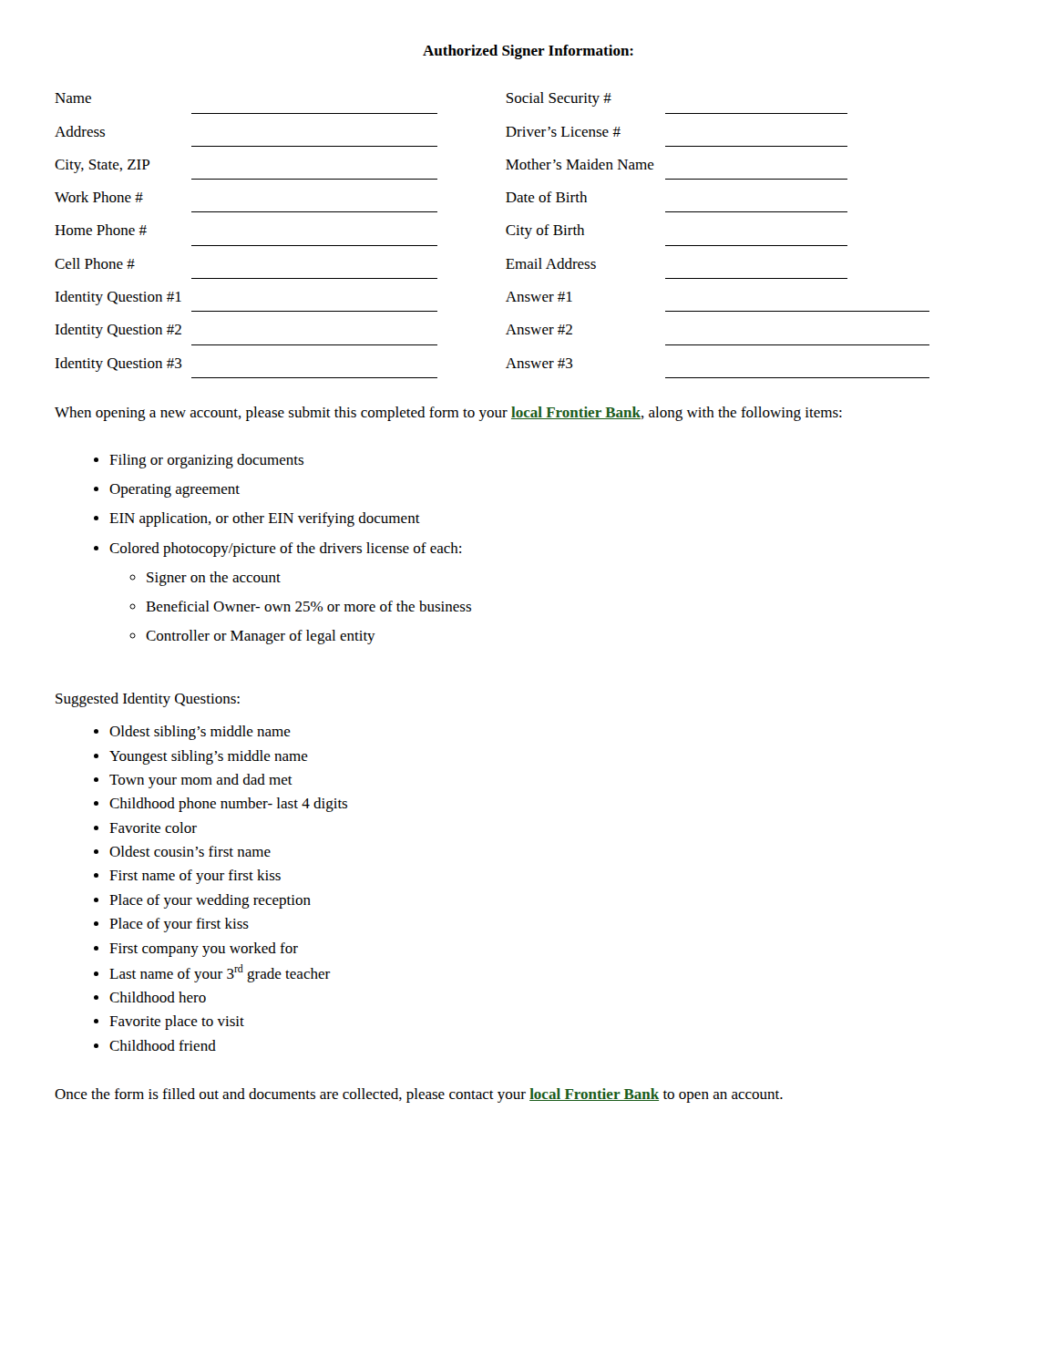Authorized Signer Information:
| Name | | Social Security # | |
| Address | | Driver’s License # | |
| City, State, ZIP | | Mother’s Maiden Name | |
| Work Phone # | | Date of Birth | |
| Home Phone # | | City of Birth | |
| Cell Phone # | | Email Address | |
| Identity Question #1 | | Answer #1 | |
| Identity Question #2 | | Answer #2 | |
| Identity Question #3 | | Answer #3 | |
When opening a new account, please submit this completed form to your local Frontier Bank, along with the following items:
Filing or organizing documents
Operating agreement
EIN application, or other EIN verifying document
Colored photocopy/picture of the drivers license of each:
Signer on the account
Beneficial Owner- own 25% or more of the business
Controller or Manager of legal entity
Suggested Identity Questions:
Oldest sibling’s middle name
Youngest sibling’s middle name
Town your mom and dad met
Childhood phone number- last 4 digits
Favorite color
Oldest cousin’s first name
First name of your first kiss
Place of your wedding reception
Place of your first kiss
First company you worked for
Last name of your 3rd grade teacher
Childhood hero
Favorite place to visit
Childhood friend
Once the form is filled out and documents are collected, please contact your local Frontier Bank to open an account.